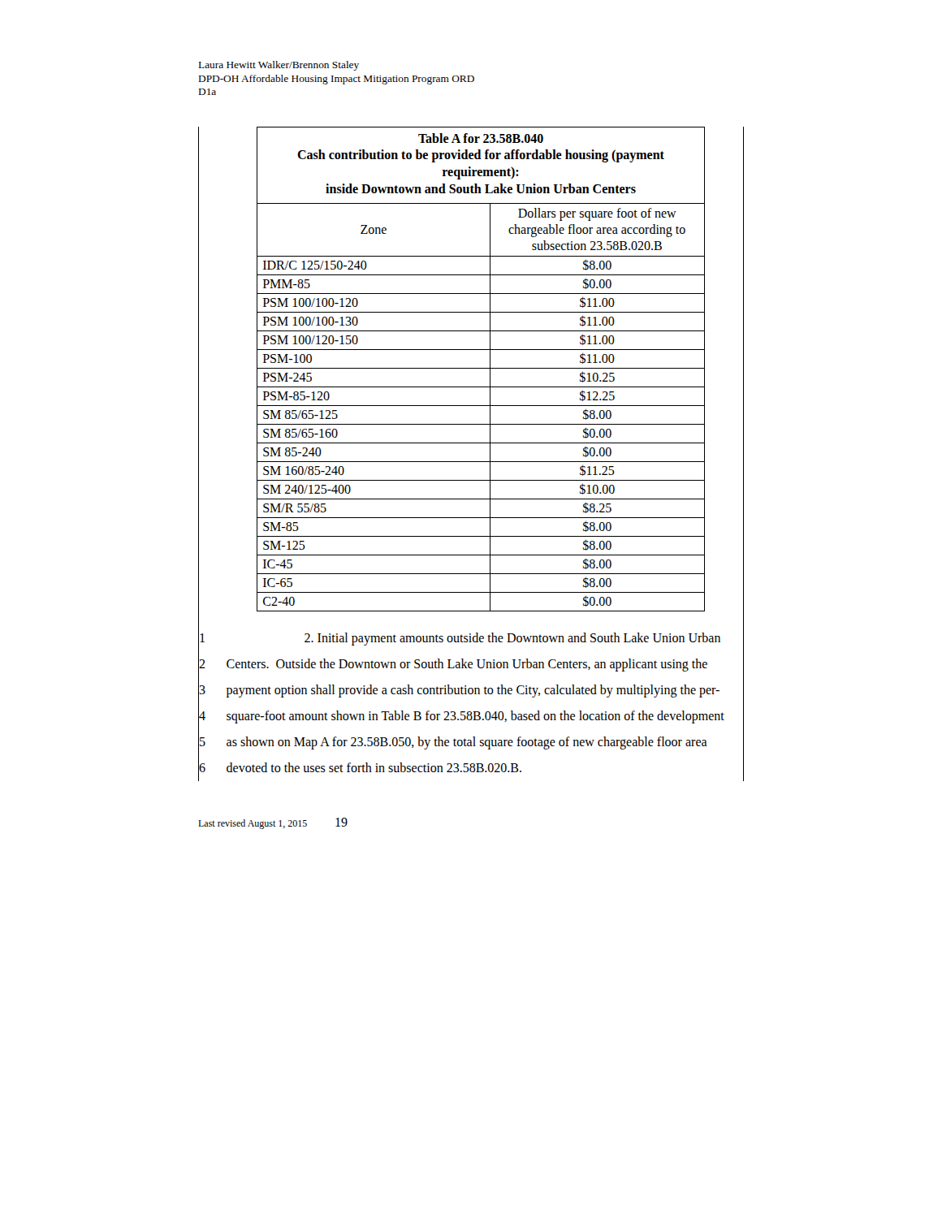Laura Hewitt Walker/Brennon Staley
DPD-OH Affordable Housing Impact Mitigation Program ORD
D1a
Table A for 23.58B.040 Cash contribution to be provided for affordable housing (payment requirement): inside Downtown and South Lake Union Urban Centers
| Zone | Dollars per square foot of new chargeable floor area according to subsection 23.58B.020.B |
| --- | --- |
| IDR/C 125/150-240 | $8.00 |
| PMM-85 | $0.00 |
| PSM 100/100-120 | $11.00 |
| PSM 100/100-130 | $11.00 |
| PSM 100/120-150 | $11.00 |
| PSM-100 | $11.00 |
| PSM-245 | $10.25 |
| PSM-85-120 | $12.25 |
| SM 85/65-125 | $8.00 |
| SM 85/65-160 | $0.00 |
| SM 85-240 | $0.00 |
| SM 160/85-240 | $11.25 |
| SM 240/125-400 | $10.00 |
| SM/R 55/85 | $8.25 |
| SM-85 | $8.00 |
| SM-125 | $8.00 |
| IC-45 | $8.00 |
| IC-65 | $8.00 |
| C2-40 | $0.00 |
1
2. Initial payment amounts outside the Downtown and South Lake Union Urban
2
Centers. Outside the Downtown or South Lake Union Urban Centers, an applicant using the
3
payment option shall provide a cash contribution to the City, calculated by multiplying the per-
4
square-foot amount shown in Table B for 23.58B.040, based on the location of the development
5
as shown on Map A for 23.58B.050, by the total square footage of new chargeable floor area
6
devoted to the uses set forth in subsection 23.58B.020.B.
Last revised August 1, 2015
19